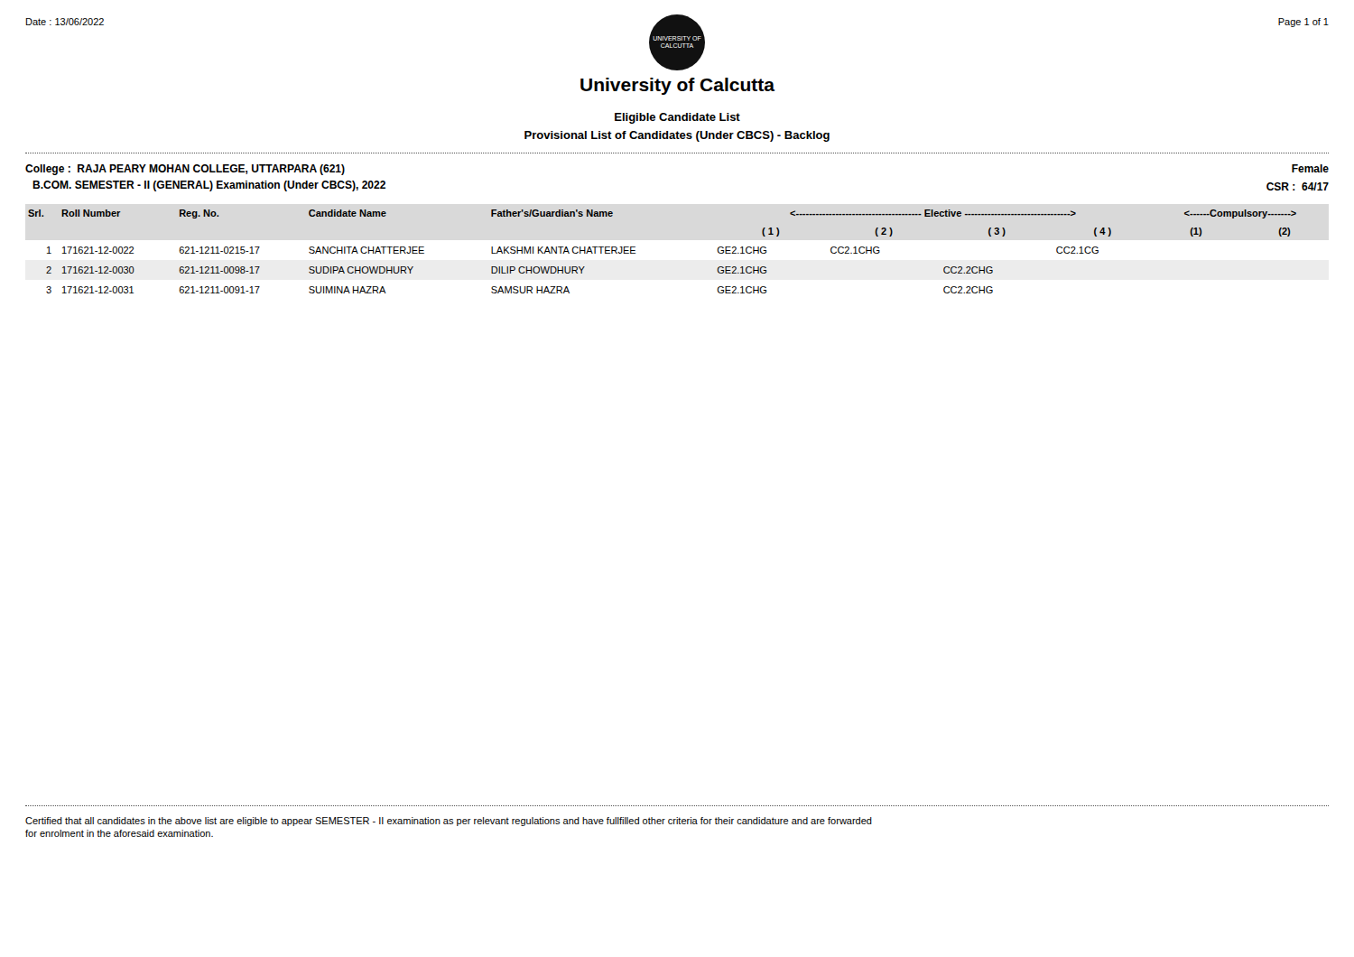Date : 13/06/2022
Page 1 of 1
UNIVERSITY OF CALCUTTA
University of Calcutta
Eligible Candidate List
Provisional List of Candidates (Under CBCS) - Backlog
College : RAJA PEARY MOHAN COLLEGE, UTTARPARA (621)
Female
B.COM. SEMESTER - II (GENERAL) Examination (Under CBCS), 2022
CSR : 64/17
| Srl. | Roll Number | Reg. No. | Candidate Name | Father's/Guardian's Name | <-------------------------------------- Elective --------------------------------> | <------Compulsory-------> |
| --- | --- | --- | --- | --- | --- | --- |
| | | | | | ( 1 ) | ( 2 ) | ( 3 ) | ( 4 ) | (1) | (2) |
| 1 | 171621-12-0022 | 621-1211-0215-17 | SANCHITA CHATTERJEE | LAKSHMI KANTA CHATTERJEE | GE2.1CHG | CC2.1CHG | | CC2.1CG | | |
| 2 | 171621-12-0030 | 621-1211-0098-17 | SUDIPA CHOWDHURY | DILIP CHOWDHURY | GE2.1CHG | | CC2.2CHG | | | |
| 3 | 171621-12-0031 | 621-1211-0091-17 | SUIMINA HAZRA | SAMSUR HAZRA | GE2.1CHG | | CC2.2CHG | | | |
Certified that all candidates in the above list are eligible to appear SEMESTER - II examination as per relevant regulations and have fullfilled other criteria for their candidature and are forwarded
for enrolment in the aforesaid examination.